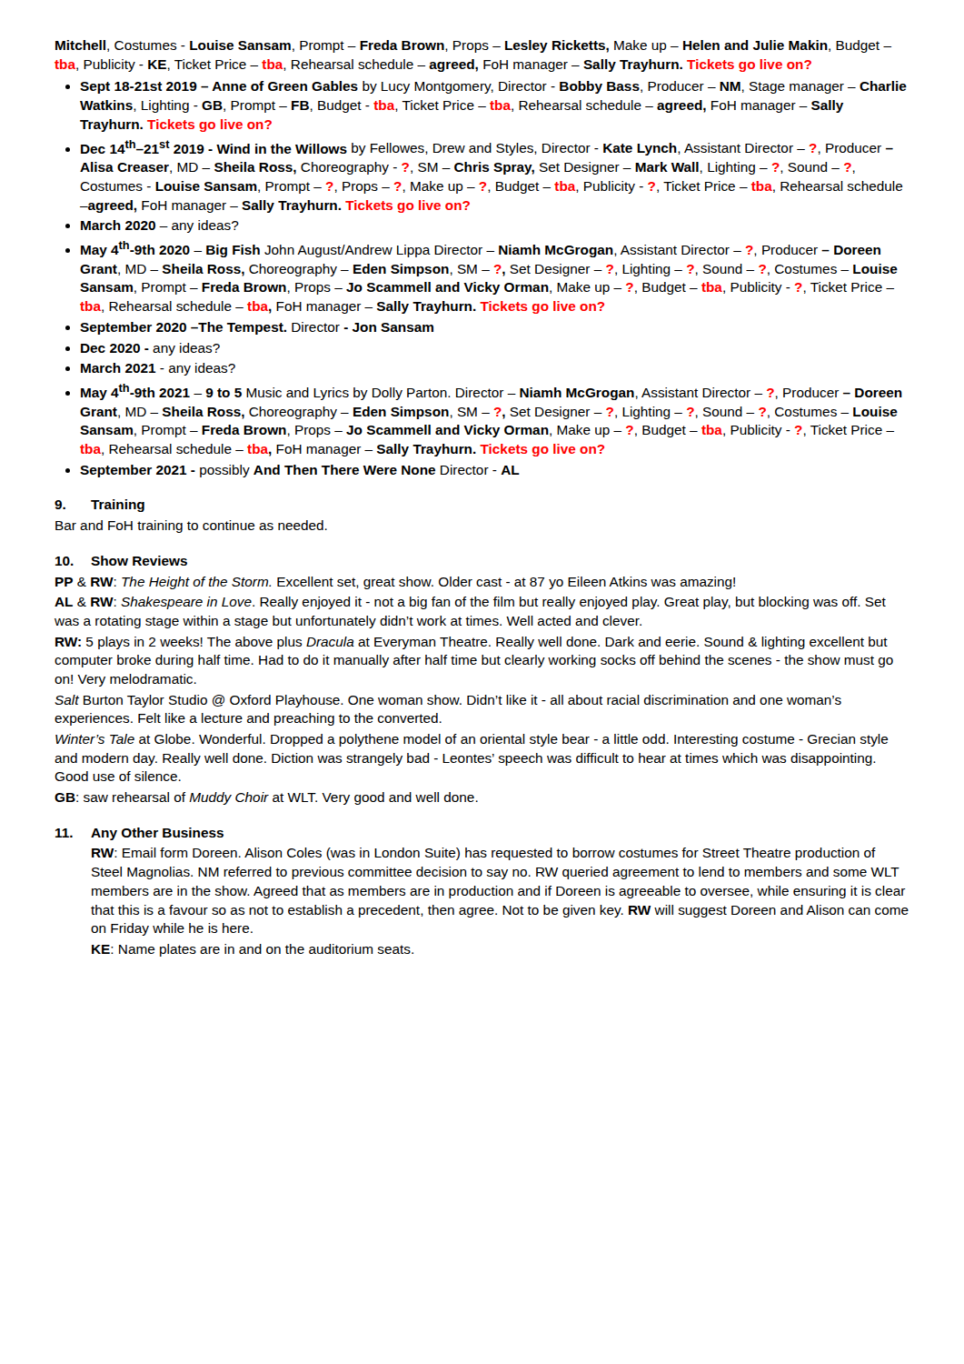Mitchell, Costumes - Louise Sansam, Prompt – Freda Brown, Props – Lesley Ricketts, Make up – Helen and Julie Makin, Budget – tba, Publicity - KE, Ticket Price – tba, Rehearsal schedule – agreed, FoH manager – Sally Trayhurn. Tickets go live on?
Sept 18-21st 2019 – Anne of Green Gables by Lucy Montgomery, Director - Bobby Bass, Producer – NM, Stage manager – Charlie Watkins, Lighting - GB, Prompt – FB, Budget - tba, Ticket Price – tba, Rehearsal schedule – agreed, FoH manager – Sally Trayhurn. Tickets go live on?
Dec 14th–21st 2019 - Wind in the Willows by Fellowes, Drew and Styles, Director - Kate Lynch, Assistant Director – ?, Producer – Alisa Creaser, MD – Sheila Ross, Choreography - ?, SM – Chris Spray, Set Designer – Mark Wall, Lighting – ?, Sound – ?, Costumes - Louise Sansam, Prompt – ?, Props – ?, Make up – ?, Budget – tba, Publicity - ?, Ticket Price – tba, Rehearsal schedule –agreed, FoH manager – Sally Trayhurn. Tickets go live on?
March 2020 – any ideas?
May 4th-9th 2020 – Big Fish John August/Andrew Lippa Director – Niamh McGrogan, Assistant Director – ?, Producer – Doreen Grant, MD – Sheila Ross, Choreography – Eden Simpson, SM – ?, Set Designer – ?, Lighting – ?, Sound – ?, Costumes – Louise Sansam, Prompt – Freda Brown, Props – Jo Scammell and Vicky Orman, Make up – ?, Budget – tba, Publicity - ?, Ticket Price – tba, Rehearsal schedule – tba, FoH manager – Sally Trayhurn. Tickets go live on?
September 2020 –The Tempest. Director - Jon Sansam
Dec 2020 - any ideas?
March 2021 - any ideas?
May 4th-9th 2021 – 9 to 5 Music and Lyrics by Dolly Parton. Director – Niamh McGrogan, Assistant Director – ?, Producer – Doreen Grant, MD – Sheila Ross, Choreography – Eden Simpson, SM – ?, Set Designer – ?, Lighting – ?, Sound – ?, Costumes – Louise Sansam, Prompt – Freda Brown, Props – Jo Scammell and Vicky Orman, Make up – ?, Budget – tba, Publicity - ?, Ticket Price – tba, Rehearsal schedule – tba, FoH manager – Sally Trayhurn. Tickets go live on?
September 2021 - possibly And Then There Were None Director - AL
9. Training
Bar and FoH training to continue as needed.
10. Show Reviews
PP & RW: The Height of the Storm. Excellent set, great show. Older cast - at 87 yo Eileen Atkins was amazing!
AL & RW: Shakespeare in Love. Really enjoyed it - not a big fan of the film but really enjoyed play. Great play, but blocking was off. Set was a rotating stage within a stage but unfortunately didn’t work at times. Well acted and clever.
RW: 5 plays in 2 weeks! The above plus Dracula at Everyman Theatre. Really well done. Dark and eerie. Sound & lighting excellent but computer broke during half time. Had to do it manually after half time but clearly working socks off behind the scenes - the show must go on! Very melodramatic.
Salt Burton Taylor Studio @ Oxford Playhouse. One woman show. Didn’t like it - all about racial discrimination and one woman’s experiences. Felt like a lecture and preaching to the converted.
Winter’s Tale at Globe. Wonderful. Dropped a polythene model of an oriental style bear - a little odd. Interesting costume - Grecian style and modern day. Really well done. Diction was strangely bad - Leontes’ speech was difficult to hear at times which was disappointing. Good use of silence.
GB: saw rehearsal of Muddy Choir at WLT. Very good and well done.
11. Any Other Business
RW: Email form Doreen. Alison Coles (was in London Suite) has requested to borrow costumes for Street Theatre production of Steel Magnolias. NM referred to previous committee decision to say no. RW queried agreement to lend to members and some WLT members are in the show. Agreed that as members are in production and if Doreen is agreeable to oversee, while ensuring it is clear that this is a favour so as not to establish a precedent, then agree. Not to be given key. RW will suggest Doreen and Alison can come on Friday while he is here.
KE: Name plates are in and on the auditorium seats.